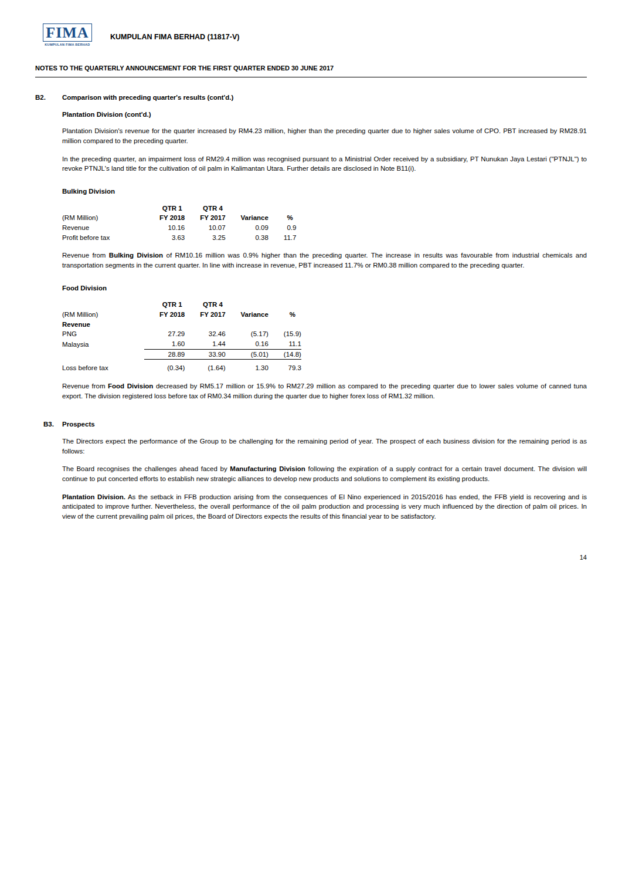FIMA
KUMPULAN FIMA BERHAD
KUMPULAN FIMA BERHAD (11817-V)
NOTES TO THE QUARTERLY ANNOUNCEMENT FOR THE FIRST QUARTER ENDED 30 JUNE 2017
B2.
Comparison with preceding quarter's results (cont'd.)
Plantation Division (cont'd.)
Plantation Division's revenue for the quarter increased by RM4.23 million, higher than the preceding quarter due to higher sales volume of CPO. PBT increased by RM28.91 million compared to the preceding quarter.
In the preceding quarter, an impairment loss of RM29.4 million was recognised pursuant to a Ministrial Order received by a subsidiary, PT Nunukan Jaya Lestari ("PTNJL") to revoke PTNJL's land title for the cultivation of oil palm in Kalimantan Utara. Further details are disclosed in Note B11(i).
Bulking Division
| | QTR 1 | QTR 4 | | |
| (RM Million) | FY 2018 | FY 2017 | Variance | % |
| Revenue | 10.16 | 10.07 | 0.09 | 0.9 |
| Profit before tax | 3.63 | 3.25 | 0.38 | 11.7 |
Revenue from Bulking Division of RM10.16 million was 0.9% higher than the preceding quarter. The increase in results was favourable from industrial chemicals and transportation segments in the current quarter. In line with increase in revenue, PBT increased 11.7% or RM0.38 million compared to the preceding quarter.
Food Division
| | QTR 1 | QTR 4 | | |
| (RM Million) | FY 2018 | FY 2017 | Variance | % |
| Revenue | | | | |
| PNG | 27.29 | 32.46 | (5.17) | (15.9) |
| Malaysia | 1.60 | 1.44 | 0.16 | 11.1 |
| | 28.89 | 33.90 | (5.01) | (14.8) |
| Loss before tax | (0.34) | (1.64) | 1.30 | 79.3 |
Revenue from Food Division decreased by RM5.17 million or 15.9% to RM27.29 million as compared to the preceding quarter due to lower sales volume of canned tuna export. The division registered loss before tax of RM0.34 million during the quarter due to higher forex loss of RM1.32 million.
B3.
Prospects
The Directors expect the performance of the Group to be challenging for the remaining period of year. The prospect of each business division for the remaining period is as follows:
The Board recognises the challenges ahead faced by Manufacturing Division following the expiration of a supply contract for a certain travel document. The division will continue to put concerted efforts to establish new strategic alliances to develop new products and solutions to complement its existing products.
Plantation Division. As the setback in FFB production arising from the consequences of El Nino experienced in 2015/2016 has ended, the FFB yield is recovering and is anticipated to improve further. Nevertheless, the overall performance of the oil palm production and processing is very much influenced by the direction of palm oil prices. In view of the current prevailing palm oil prices, the Board of Directors expects the results of this financial year to be satisfactory.
14